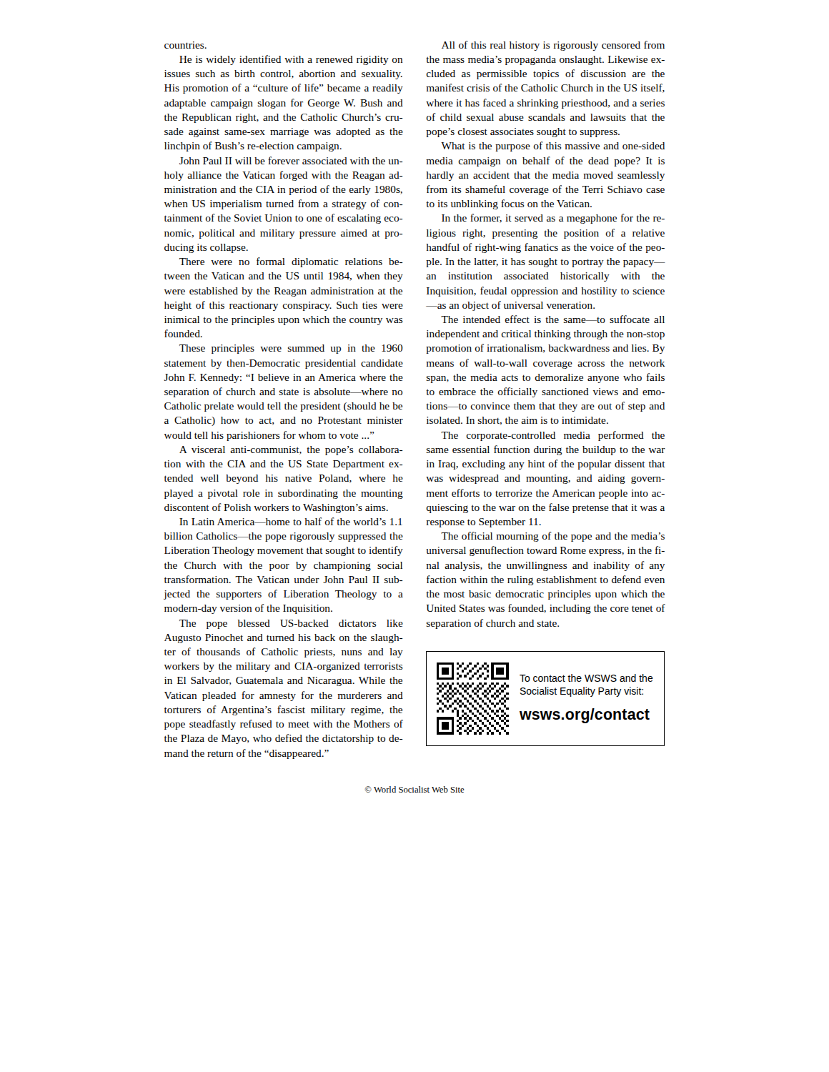countries.
He is widely identified with a renewed rigidity on issues such as birth control, abortion and sexuality. His promotion of a “culture of life” became a readily adaptable campaign slogan for George W. Bush and the Republican right, and the Catholic Church’s crusade against same-sex marriage was adopted as the linchpin of Bush’s re-election campaign.
John Paul II will be forever associated with the unholy alliance the Vatican forged with the Reagan administration and the CIA in period of the early 1980s, when US imperialism turned from a strategy of containment of the Soviet Union to one of escalating economic, political and military pressure aimed at producing its collapse.
There were no formal diplomatic relations between the Vatican and the US until 1984, when they were established by the Reagan administration at the height of this reactionary conspiracy. Such ties were inimical to the principles upon which the country was founded.
These principles were summed up in the 1960 statement by then-Democratic presidential candidate John F. Kennedy: “I believe in an America where the separation of church and state is absolute—where no Catholic prelate would tell the president (should he be a Catholic) how to act, and no Protestant minister would tell his parishioners for whom to vote ...”
A visceral anti-communist, the pope’s collaboration with the CIA and the US State Department extended well beyond his native Poland, where he played a pivotal role in subordinating the mounting discontent of Polish workers to Washington’s aims.
In Latin America—home to half of the world’s 1.1 billion Catholics—the pope rigorously suppressed the Liberation Theology movement that sought to identify the Church with the poor by championing social transformation. The Vatican under John Paul II subjected the supporters of Liberation Theology to a modern-day version of the Inquisition.
The pope blessed US-backed dictators like Augusto Pinochet and turned his back on the slaughter of thousands of Catholic priests, nuns and lay workers by the military and CIA-organized terrorists in El Salvador, Guatemala and Nicaragua. While the Vatican pleaded for amnesty for the murderers and torturers of Argentina’s fascist military regime, the pope steadfastly refused to meet with the Mothers of the Plaza de Mayo, who defied the dictatorship to demand the return of the “disappeared.”
All of this real history is rigorously censored from the mass media’s propaganda onslaught. Likewise excluded as permissible topics of discussion are the manifest crisis of the Catholic Church in the US itself, where it has faced a shrinking priesthood, and a series of child sexual abuse scandals and lawsuits that the pope’s closest associates sought to suppress.
What is the purpose of this massive and one-sided media campaign on behalf of the dead pope? It is hardly an accident that the media moved seamlessly from its shameful coverage of the Terri Schiavo case to its unblinking focus on the Vatican.
In the former, it served as a megaphone for the religious right, presenting the position of a relative handful of right-wing fanatics as the voice of the people. In the latter, it has sought to portray the papacy—an institution associated historically with the Inquisition, feudal oppression and hostility to science—as an object of universal veneration.
The intended effect is the same—to suffocate all independent and critical thinking through the non-stop promotion of irrationalism, backwardness and lies. By means of wall-to-wall coverage across the network span, the media acts to demoralize anyone who fails to embrace the officially sanctioned views and emotions—to convince them that they are out of step and isolated. In short, the aim is to intimidate.
The corporate-controlled media performed the same essential function during the buildup to the war in Iraq, excluding any hint of the popular dissent that was widespread and mounting, and aiding government efforts to terrorize the American people into acquiescing to the war on the false pretense that it was a response to September 11.
The official mourning of the pope and the media’s universal genuflection toward Rome express, in the final analysis, the unwillingness and inability of any faction within the ruling establishment to defend even the most basic democratic principles upon which the United States was founded, including the core tenet of separation of church and state.
To contact the WSWS and the
Socialist Equality Party visit:
wsws.org/contact
© World Socialist Web Site